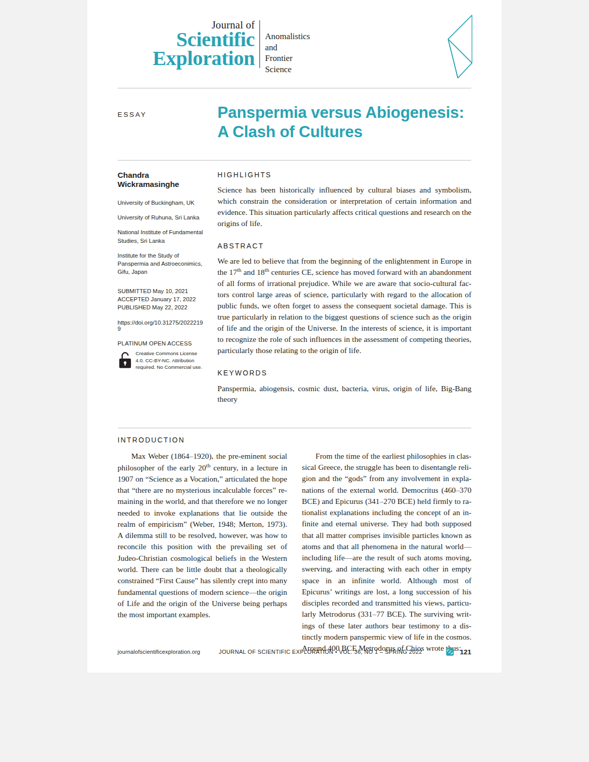Journal of Scientific Exploration
Anomalistics
and
Frontier
Science
ESSAY
Panspermia versus Abiogenesis:
A Clash of Cultures
Chandra Wickramasinghe
University of Buckingham, UK
University of Ruhuna, Sri Lanka
National Institute of Fundamental Studies, Sri Lanka
Institute for the Study of Panspermia and Astroeconimics, Gifu, Japan
SUBMITTED May 10, 2021
ACCEPTED January 17, 2022
PUBLISHED May 22, 2022
https://doi.org/10.31275/20222199
PLATINUM OPEN ACCESS
Creative Commons License 4.0. CC-BY-NC. Attribution required. No Commercial use.
HIGHLIGHTS
Science has been historically influenced by cultural biases and symbolism, which constrain the consideration or interpretation of certain information and evidence. This situation particularly affects critical questions and research on the origins of life.
ABSTRACT
We are led to believe that from the beginning of the enlightenment in Europe in the 17th and 18th centuries CE, science has moved forward with an abandonment of all forms of irrational prejudice. While we are aware that socio-cultural factors control large areas of science, particularly with regard to the allocation of public funds, we often forget to assess the consequent societal damage. This is true particularly in relation to the biggest questions of science such as the origin of life and the origin of the Universe. In the interests of science, it is important to recognize the role of such influences in the assessment of competing theories, particularly those relating to the origin of life.
KEYWORDS
Panspermia, abiogensis, cosmic dust, bacteria, virus, origin of life, Big-Bang theory
INTRODUCTION
Max Weber (1864–1920), the pre-eminent social philosopher of the early 20th century, in a lecture in 1907 on “Science as a Vocation,” articulated the hope that “there are no mysterious incalculable forces” remaining in the world, and that therefore we no longer needed to invoke explanations that lie outside the realm of empiricism” (Weber, 1948; Merton, 1973). A dilemma still to be resolved, however, was how to reconcile this position with the prevailing set of Judeo-Christian cosmological beliefs in the Western world. There can be little doubt that a theologically constrained “First Cause” has silently crept into many fundamental questions of modern science—the origin of Life and the origin of the Universe being perhaps the most important examples.
From the time of the earliest philosophies in classical Greece, the struggle has been to disentangle religion and the “gods” from any involvement in explanations of the external world. Democritus (460–370 BCE) and Epicurus (341–270 BCE) held firmly to rationalist explanations including the concept of an infinite and eternal universe. They had both supposed that all matter comprises invisible particles known as atoms and that all phenomena in the natural world—including life—are the result of such atoms moving, swerving, and interacting with each other in empty space in an infinite world. Although most of Epicurus’ writings are lost, a long succession of his disciples recorded and transmitted his views, particularly Metrodorus (331–77 BCE). The surviving writings of these later authors bear testimony to a distinctly modern panspermic view of life in the cosmos. Around 400 BCE Metrodorus of Chios wrote thus:
journalofscientificexploration.org
JOURNAL OF SCIENTIFIC EXPLORATION • VOL. 36, NO 1 – SPRING 2022
121